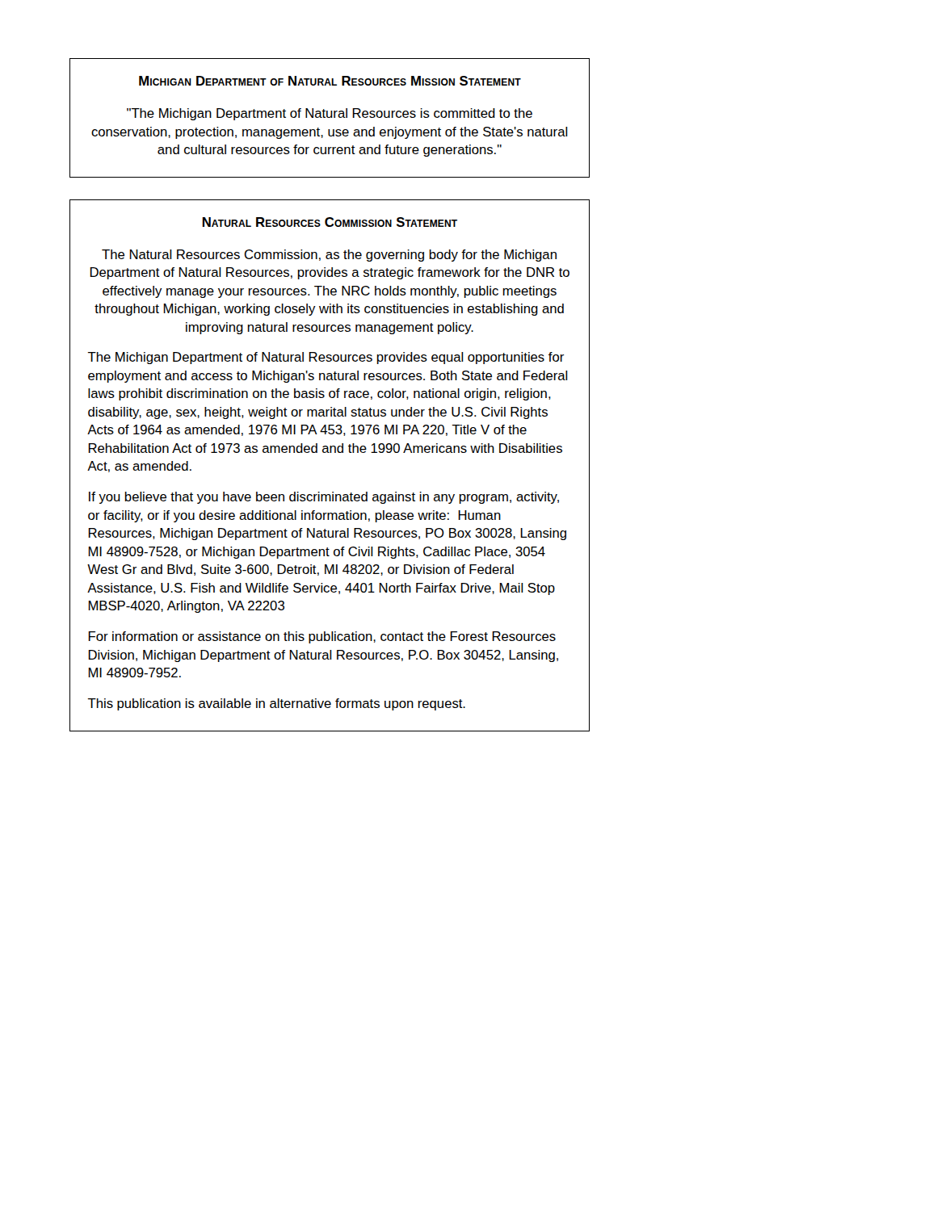Michigan Department of Natural Resources Mission Statement
"The Michigan Department of Natural Resources is committed to the conservation, protection, management, use and enjoyment of the State's natural and cultural resources for current and future generations."
Natural Resources Commission Statement
The Natural Resources Commission, as the governing body for the Michigan Department of Natural Resources, provides a strategic framework for the DNR to effectively manage your resources. The NRC holds monthly, public meetings throughout Michigan, working closely with its constituencies in establishing and improving natural resources management policy.
The Michigan Department of Natural Resources provides equal opportunities for employment and access to Michigan's natural resources. Both State and Federal laws prohibit discrimination on the basis of race, color, national origin, religion, disability, age, sex, height, weight or marital status under the U.S. Civil Rights Acts of 1964 as amended, 1976 MI PA 453, 1976 MI PA 220, Title V of the Rehabilitation Act of 1973 as amended and the 1990 Americans with Disabilities Act, as amended.
If you believe that you have been discriminated against in any program, activity, or facility, or if you desire additional information, please write: Human Resources, Michigan Department of Natural Resources, PO Box 30028, Lansing MI 48909-7528, or Michigan Department of Civil Rights, Cadillac Place, 3054 West Gr and Blvd, Suite 3-600, Detroit, MI 48202, or Division of Federal Assistance, U.S. Fish and Wildlife Service, 4401 North Fairfax Drive, Mail Stop MBSP-4020, Arlington, VA 22203
For information or assistance on this publication, contact the Forest Resources Division, Michigan Department of Natural Resources, P.O. Box 30452, Lansing, MI 48909-7952.
This publication is available in alternative formats upon request.